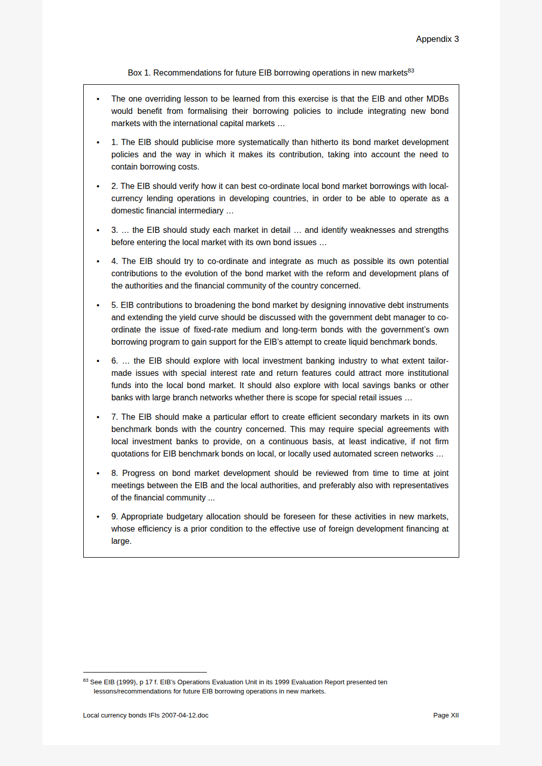Appendix 3
Box 1. Recommendations for future EIB borrowing operations in new markets83
The one overriding lesson to be learned from this exercise is that the EIB and other MDBs would benefit from formalising their borrowing policies to include integrating new bond markets with the international capital markets …
1. The EIB should publicise more systematically than hitherto its bond market development policies and the way in which it makes its contribution, taking into account the need to contain borrowing costs.
2. The EIB should verify how it can best co-ordinate local bond market borrowings with local-currency lending operations in developing countries, in order to be able to operate as a domestic financial intermediary …
3. … the EIB should study each market in detail … and identify weaknesses and strengths before entering the local market with its own bond issues …
4. The EIB should try to co-ordinate and integrate as much as possible its own potential contributions to the evolution of the bond market with the reform and development plans of the authorities and the financial community of the country concerned.
5. EIB contributions to broadening the bond market by designing innovative debt instruments and extending the yield curve should be discussed with the government debt manager to co-ordinate the issue of fixed-rate medium and long-term bonds with the government’s own borrowing program to gain support for the EIB’s attempt to create liquid benchmark bonds.
6. … the EIB should explore with local investment banking industry to what extent tailor-made issues with special interest rate and return features could attract more institutional funds into the local bond market. It should also explore with local savings banks or other banks with large branch networks whether there is scope for special retail issues …
7. The EIB should make a particular effort to create efficient secondary markets in its own benchmark bonds with the country concerned. This may require special agreements with local investment banks to provide, on a continuous basis, at least indicative, if not firm quotations for EIB benchmark bonds on local, or locally used automated screen networks …
8. Progress on bond market development should be reviewed from time to time at joint meetings between the EIB and the local authorities, and preferably also with representatives of the financial community ...
9. Appropriate budgetary allocation should be foreseen for these activities in new markets, whose efficiency is a prior condition to the effective use of foreign development financing at large.
83See EIB (1999), p 17 f. EIB’s Operations Evaluation Unit in its 1999 Evaluation Report presented ten lessons/recommendations for future EIB borrowing operations in new markets.
Local currency bonds IFIs 2007-04-12.doc Page XII